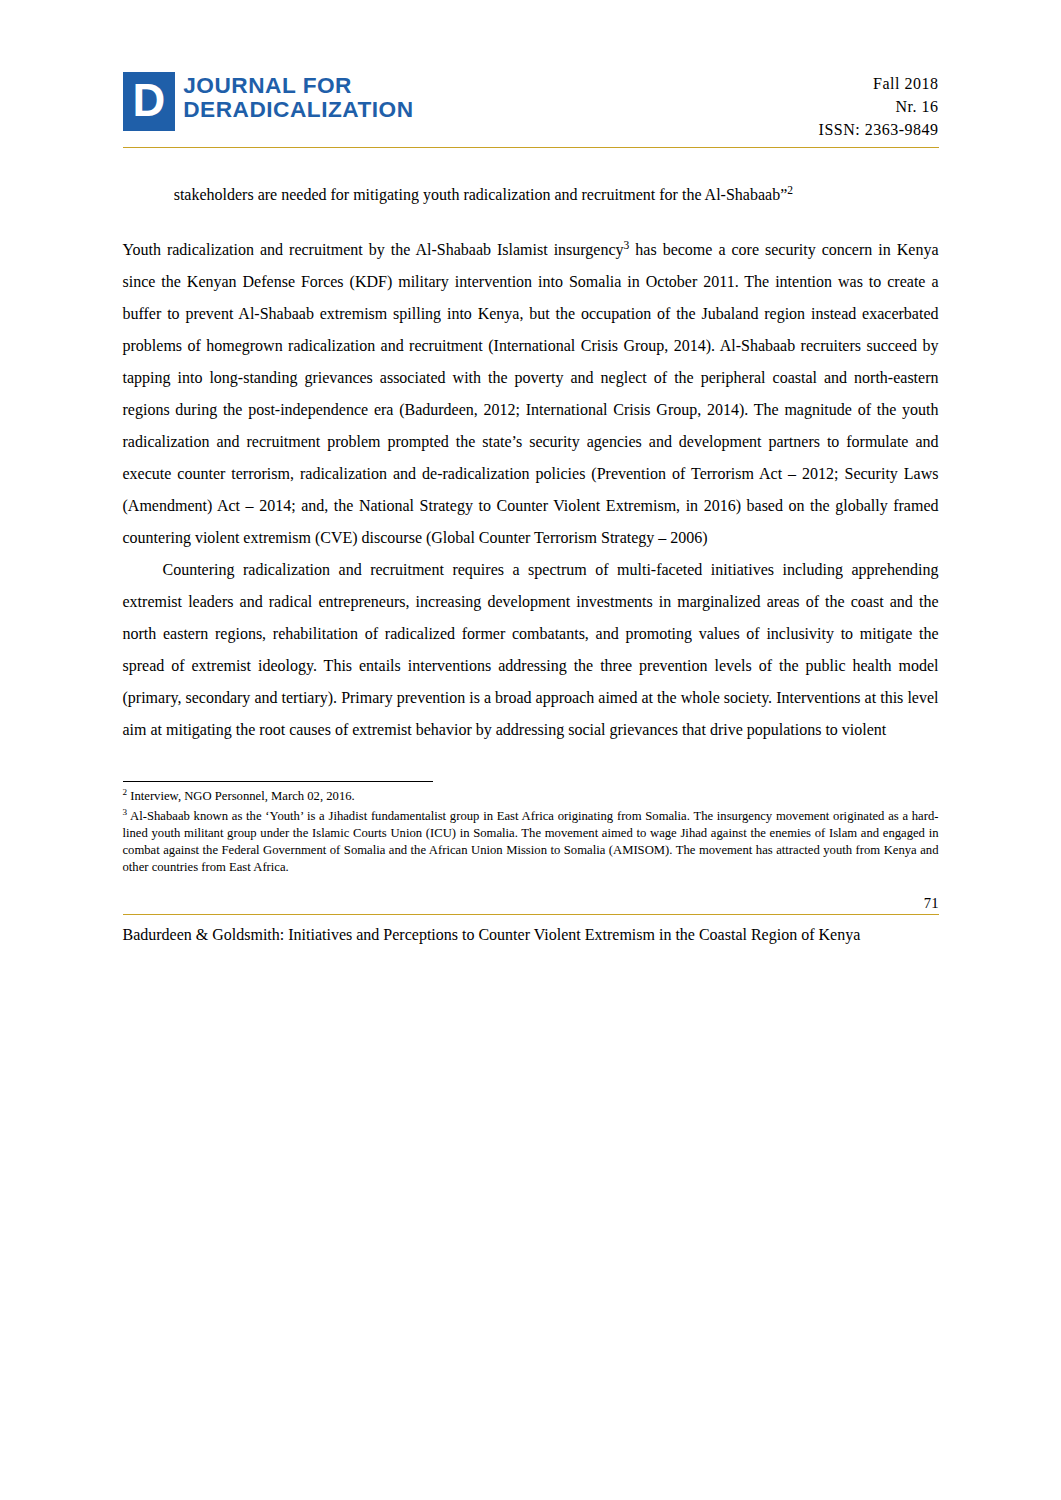D
JOURNAL FOR DERADICALIZATION
Fall 2018
Nr. 16
ISSN: 2363-9849
stakeholders are needed for mitigating youth radicalization and recruitment for the Al-Shabaab”2
Youth radicalization and recruitment by the Al-Shabaab Islamist insurgency3 has become a core security concern in Kenya since the Kenyan Defense Forces (KDF) military intervention into Somalia in October 2011. The intention was to create a buffer to prevent Al-Shabaab extremism spilling into Kenya, but the occupation of the Jubaland region instead exacerbated problems of homegrown radicalization and recruitment (International Crisis Group, 2014). Al-Shabaab recruiters succeed by tapping into long-standing grievances associated with the poverty and neglect of the peripheral coastal and north-eastern regions during the post-independence era (Badurdeen, 2012; International Crisis Group, 2014). The magnitude of the youth radicalization and recruitment problem prompted the state’s security agencies and development partners to formulate and execute counter terrorism, radicalization and de-radicalization policies (Prevention of Terrorism Act – 2012; Security Laws (Amendment) Act – 2014; and, the National Strategy to Counter Violent Extremism, in 2016) based on the globally framed countering violent extremism (CVE) discourse (Global Counter Terrorism Strategy – 2006)
Countering radicalization and recruitment requires a spectrum of multi-faceted initiatives including apprehending extremist leaders and radical entrepreneurs, increasing development investments in marginalized areas of the coast and the north eastern regions, rehabilitation of radicalized former combatants, and promoting values of inclusivity to mitigate the spread of extremist ideology. This entails interventions addressing the three prevention levels of the public health model (primary, secondary and tertiary). Primary prevention is a broad approach aimed at the whole society. Interventions at this level aim at mitigating the root causes of extremist behavior by addressing social grievances that drive populations to violent
2 Interview, NGO Personnel, March 02, 2016.
3 Al-Shabaab known as the ‘Youth’ is a Jihadist fundamentalist group in East Africa originating from Somalia. The insurgency movement originated as a hard-lined youth militant group under the Islamic Courts Union (ICU) in Somalia. The movement aimed to wage Jihad against the enemies of Islam and engaged in combat against the Federal Government of Somalia and the African Union Mission to Somalia (AMISOM). The movement has attracted youth from Kenya and other countries from East Africa.
71
Badurdeen & Goldsmith: Initiatives and Perceptions to Counter Violent Extremism in the Coastal Region of Kenya